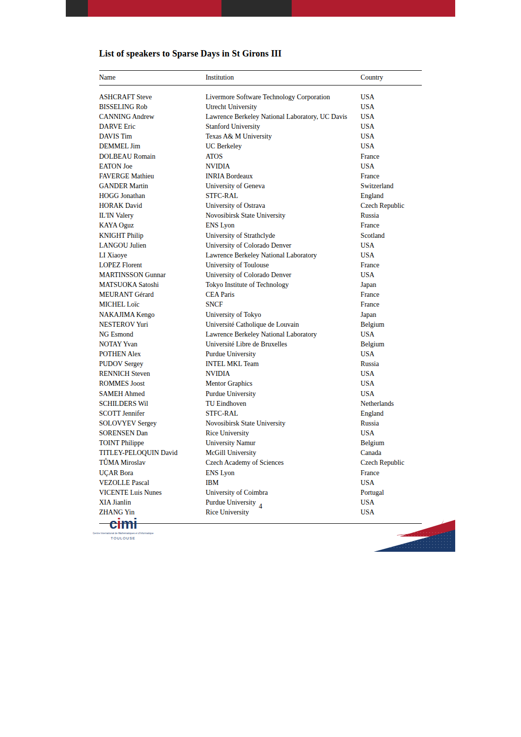List of speakers to Sparse Days in St Girons III
| Name | Institution | Country |
| --- | --- | --- |
| ASHCRAFT Steve | Livermore Software Technology Corporation | USA |
| BISSELING Rob | Utrecht University | USA |
| CANNING Andrew | Lawrence Berkeley National Laboratory, UC Davis | USA |
| DARVE Eric | Stanford University | USA |
| DAVIS Tim | Texas A& M University | USA |
| DEMMEL Jim | UC Berkeley | USA |
| DOLBEAU Romain | ATOS | France |
| EATON Joe | NVIDIA | USA |
| FAVERGE Mathieu | INRIA Bordeaux | France |
| GANDER Martin | University of Geneva | Switzerland |
| HOGG Jonathan | STFC-RAL | England |
| HORAK David | University of Ostrava | Czech Republic |
| IL'IN Valery | Novosibirsk State University | Russia |
| KAYA Oguz | ENS Lyon | France |
| KNIGHT Philip | University of Strathclyde | Scotland |
| LANGOU Julien | University of Colorado Denver | USA |
| LI Xiaoye | Lawrence Berkeley National Laboratory | USA |
| LOPEZ Florent | University of Toulouse | France |
| MARTINSSON Gunnar | University of Colorado Denver | USA |
| MATSUOKA Satoshi | Tokyo Institute of Technology | Japan |
| MEURANT Gérard | CEA Paris | France |
| MICHEL Loïc | SNCF | France |
| NAKAJIMA Kengo | University of Tokyo | Japan |
| NESTEROV Yuri | Université Catholique de Louvain | Belgium |
| NG Esmond | Lawrence Berkeley National Laboratory | USA |
| NOTAY Yvan | Université Libre de Bruxelles | Belgium |
| POTHEN Alex | Purdue University | USA |
| PUDOV Sergey | INTEL MKL Team | Russia |
| RENNICH Steven | NVIDIA | USA |
| ROMMES Joost | Mentor Graphics | USA |
| SAMEH Ahmed | Purdue University | USA |
| SCHILDERS Wil | TU Eindhoven | Netherlands |
| SCOTT Jennifer | STFC-RAL | England |
| SOLOVYEV Sergey | Novosibirsk State University | Russia |
| SORENSEN Dan | Rice University | USA |
| TOINT Philippe | University Namur | Belgium |
| TITLEY-PELOQUIN David | McGill University | Canada |
| TŮMA Miroslav | Czech Academy of Sciences | Czech Republic |
| UÇAR Bora | ENS Lyon | France |
| VEZOLLE Pascal | IBM | USA |
| VICENTE Luis Nunes | University of Coimbra | Portugal |
| XIA Jianlin | Purdue University | USA |
| ZHANG Yin | Rice University | USA |
4
cimi
Centre International de Mathématiques et d'Informatique
TOULOUSE